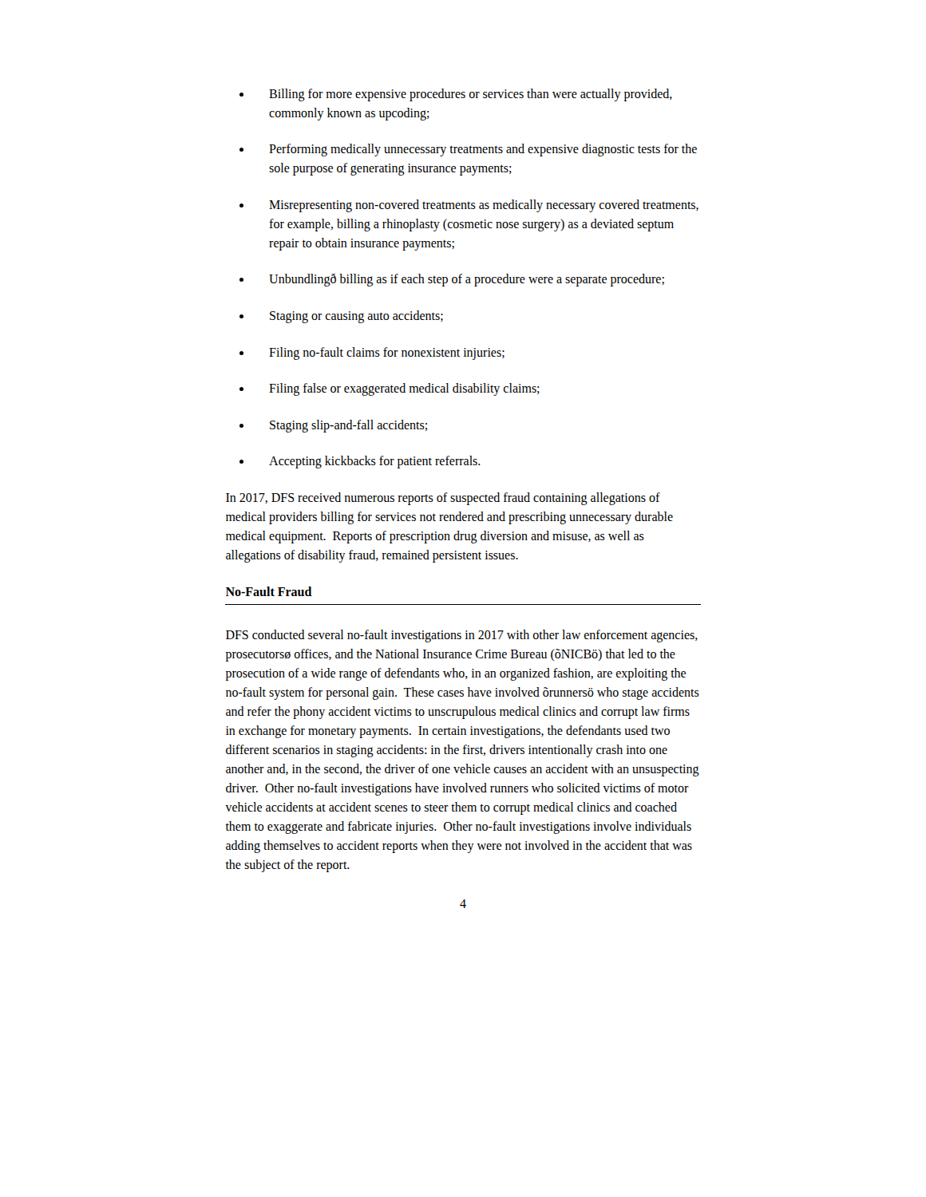Billing for more expensive procedures or services than were actually provided, commonly known as upcoding;
Performing medically unnecessary treatments and expensive diagnostic tests for the sole purpose of generating insurance payments;
Misrepresenting non-covered treatments as medically necessary covered treatments, for example, billing a rhinoplasty (cosmetic nose surgery) as a deviated septum repair to obtain insurance payments;
Unbundlingð billing as if each step of a procedure were a separate procedure;
Staging or causing auto accidents;
Filing no-fault claims for nonexistent injuries;
Filing false or exaggerated medical disability claims;
Staging slip-and-fall accidents;
Accepting kickbacks for patient referrals.
In 2017, DFS received numerous reports of suspected fraud containing allegations of medical providers billing for services not rendered and prescribing unnecessary durable medical equipment. Reports of prescription drug diversion and misuse, as well as allegations of disability fraud, remained persistent issues.
No-Fault Fraud
DFS conducted several no-fault investigations in 2017 with other law enforcement agencies, prosecutorsø offices, and the National Insurance Crime Bureau (õNICBö) that led to the prosecution of a wide range of defendants who, in an organized fashion, are exploiting the no-fault system for personal gain. These cases have involved õrunnersö who stage accidents and refer the phony accident victims to unscrupulous medical clinics and corrupt law firms in exchange for monetary payments. In certain investigations, the defendants used two different scenarios in staging accidents: in the first, drivers intentionally crash into one another and, in the second, the driver of one vehicle causes an accident with an unsuspecting driver. Other no-fault investigations have involved runners who solicited victims of motor vehicle accidents at accident scenes to steer them to corrupt medical clinics and coached them to exaggerate and fabricate injuries. Other no-fault investigations involve individuals adding themselves to accident reports when they were not involved in the accident that was the subject of the report.
4